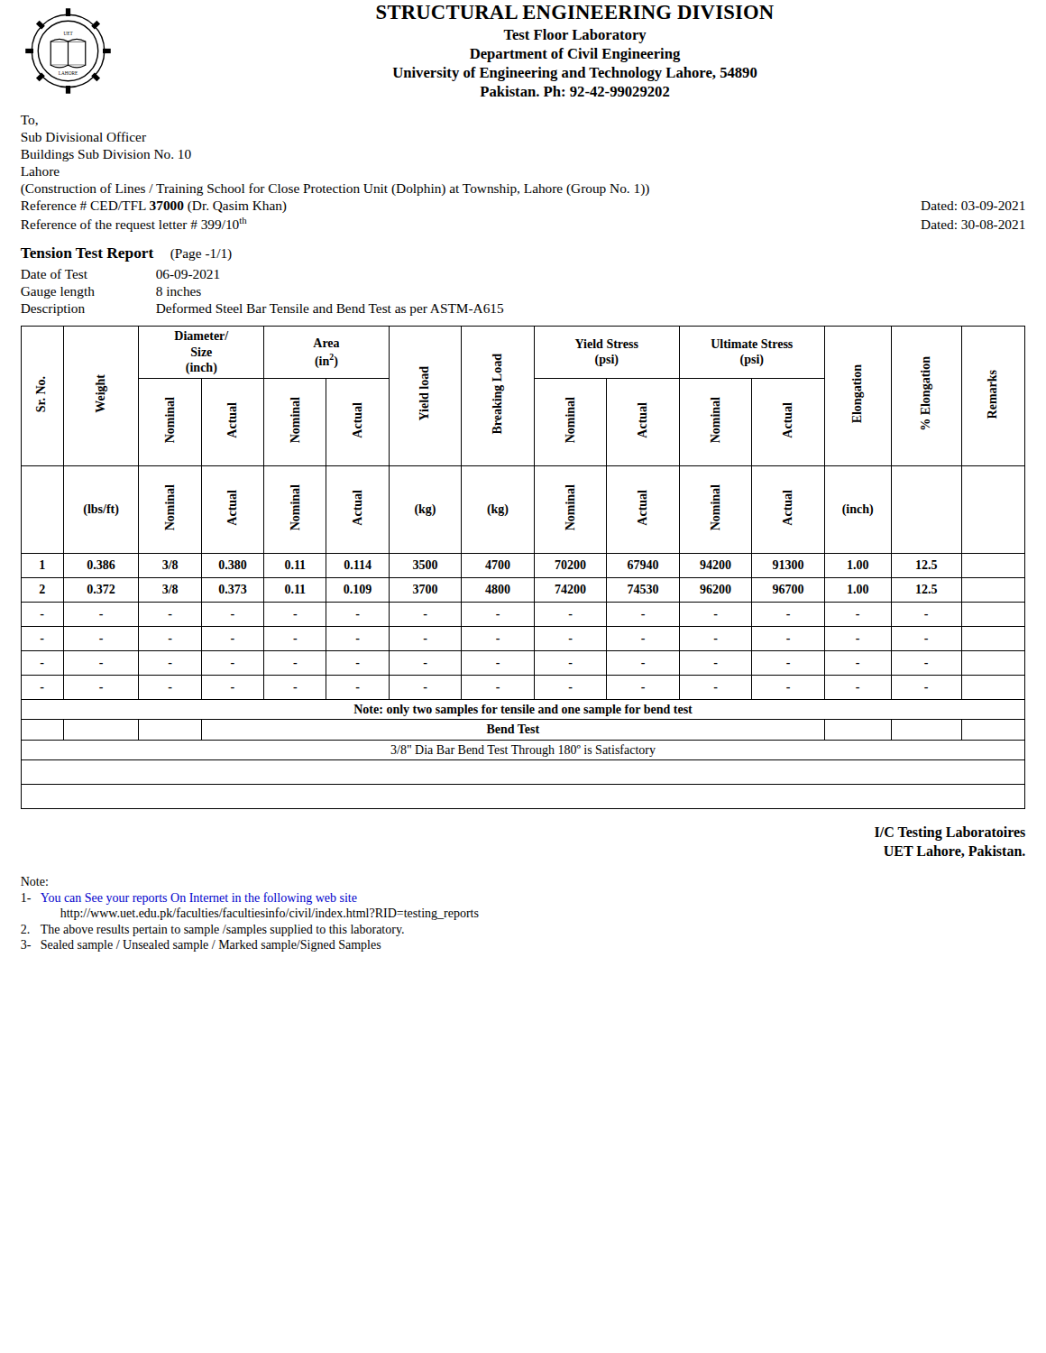UET LAHORE
STRUCTURAL ENGINEERING DIVISION
Test Floor Laboratory
Department of Civil Engineering
University of Engineering and Technology Lahore, 54890
Pakistan. Ph: 92-42-99029202
To,
Sub Divisional Officer
Buildings Sub Division No. 10
Lahore
(Construction of Lines / Training School for Close Protection Unit (Dolphin) at Township, Lahore (Group No. 1))
Reference # CED/TFL 37000 (Dr. Qasim Khan)
Dated: 03-09-2021
Reference of the request letter # 399/10th
Dated: 30-08-2021
Tension Test Report (Page -1/1)
Date of Test 06-09-2021
Gauge length 8 inches
Description Deformed Steel Bar Tensile and Bend Test as per ASTM-A615
| Sr. No. | Weight | Diameter/ Size (inch) | Area (in 2 ) | Yield load | Breaking Load | Yield Stress (psi) | Ultimate Stress (psi) | Elongation | % Elongation | Remarks |
| --- | --- | --- | --- | --- | --- | --- | --- | --- | --- | --- |
| Nominal | Actual | Nominal | Actual | Nominal | Actual | Nominal | Actual |
| | (lbs/ft) | Nominal | Actual | Nominal | Actual | (kg) | (kg) | Nominal | Actual | Nominal | Actual | (inch) | | |
| 1 | 0.386 | 3/8 | 0.380 | 0.11 | 0.114 | 3500 | 4700 | 70200 | 67940 | 94200 | 91300 | 1.00 | 12.5 | |
| 2 | 0.372 | 3/8 | 0.373 | 0.11 | 0.109 | 3700 | 4800 | 74200 | 74530 | 96200 | 96700 | 1.00 | 12.5 | |
| - | - | - | - | - | - | - | - | - | - | - | - | - | - | |
| - | - | - | - | - | - | - | - | - | - | - | - | - | - | |
| - | - | - | - | - | - | - | - | - | - | - | - | - | - | |
| - | - | - | - | - | - | - | - | - | - | - | - | - | - | |
| Note: only two samples for tensile and one sample for bend test |
| | | | Bend Test | | | |
| 3/8" Dia Bar Bend Test Through 180º is Satisfactory |
I/C Testing Laboratoires
UET Lahore, Pakistan.
Note:
1-You can See your reports On Internet in the following web site
http://www.uet.edu.pk/faculties/facultiesinfo/civil/index.html?RID=testing_reports
2. The above results pertain to sample /samples supplied to this laboratory.
3-Sealed sample / Unsealed sample / Marked sample/Signed Samples